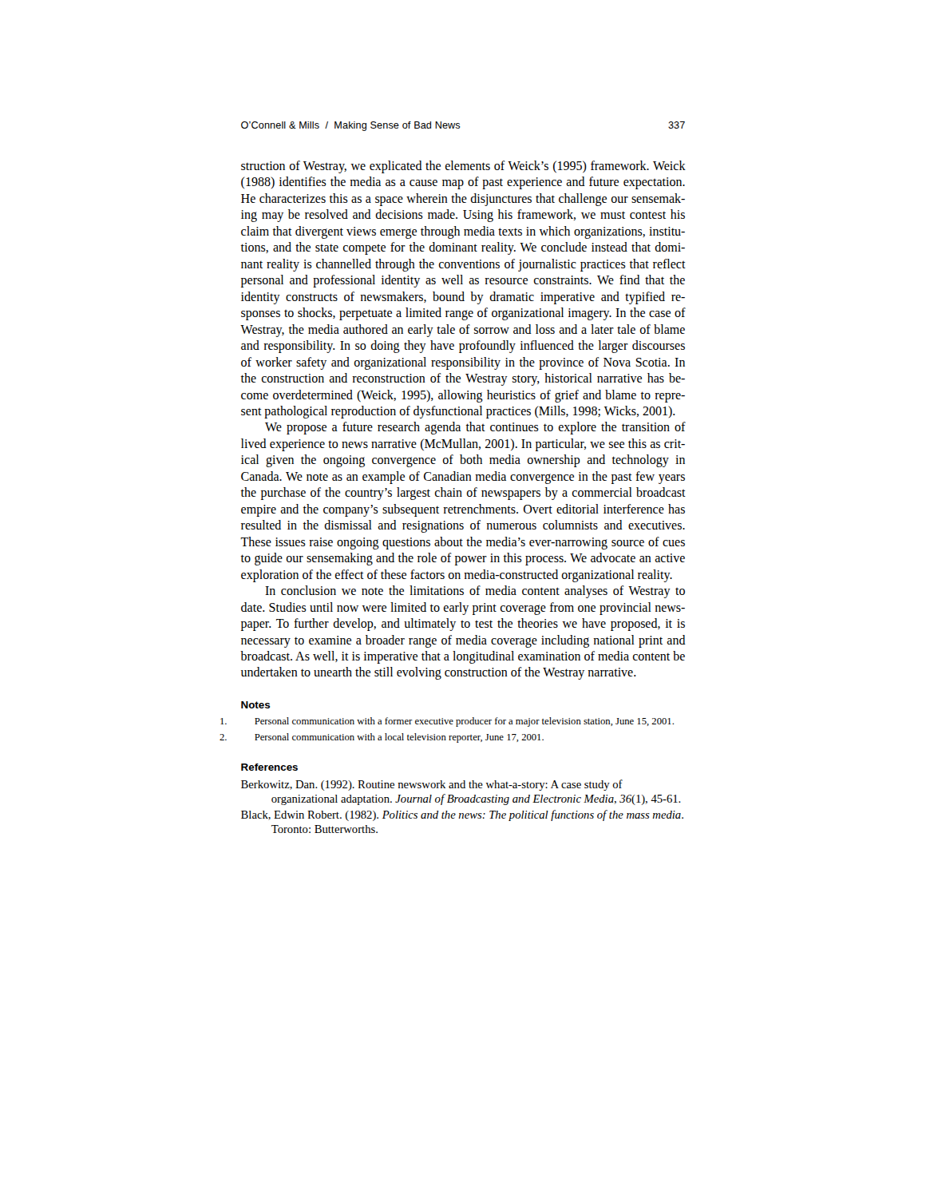O’Connell & Mills / Making Sense of Bad News 337
struction of Westray, we explicated the elements of Weick’s (1995) framework. Weick (1988) identifies the media as a cause map of past experience and future expectation. He characterizes this as a space wherein the disjunctures that challenge our sensemaking may be resolved and decisions made. Using his framework, we must contest his claim that divergent views emerge through media texts in which organizations, institutions, and the state compete for the dominant reality. We conclude instead that dominant reality is channelled through the conventions of journalistic practices that reflect personal and professional identity as well as resource constraints. We find that the identity constructs of newsmakers, bound by dramatic imperative and typified responses to shocks, perpetuate a limited range of organizational imagery. In the case of Westray, the media authored an early tale of sorrow and loss and a later tale of blame and responsibility. In so doing they have profoundly influenced the larger discourses of worker safety and organizational responsibility in the province of Nova Scotia. In the construction and reconstruction of the Westray story, historical narrative has become overdetermined (Weick, 1995), allowing heuristics of grief and blame to represent pathological reproduction of dysfunctional practices (Mills, 1998; Wicks, 2001).
We propose a future research agenda that continues to explore the transition of lived experience to news narrative (McMullan, 2001). In particular, we see this as critical given the ongoing convergence of both media ownership and technology in Canada. We note as an example of Canadian media convergence in the past few years the purchase of the country’s largest chain of newspapers by a commercial broadcast empire and the company’s subsequent retrenchments. Overt editorial interference has resulted in the dismissal and resignations of numerous columnists and executives. These issues raise ongoing questions about the media’s ever-narrowing source of cues to guide our sensemaking and the role of power in this process. We advocate an active exploration of the effect of these factors on media-constructed organizational reality.
In conclusion we note the limitations of media content analyses of Westray to date. Studies until now were limited to early print coverage from one provincial newspaper. To further develop, and ultimately to test the theories we have proposed, it is necessary to examine a broader range of media coverage including national print and broadcast. As well, it is imperative that a longitudinal examination of media content be undertaken to unearth the still evolving construction of the Westray narrative.
Notes
1. Personal communication with a former executive producer for a major television station, June 15, 2001.
2. Personal communication with a local television reporter, June 17, 2001.
References
Berkowitz, Dan. (1992). Routine newswork and the what-a-story: A case study of organizational adaptation. Journal of Broadcasting and Electronic Media, 36(1), 45-61.
Black, Edwin Robert. (1982). Politics and the news: The political functions of the mass media. Toronto: Butterworths.